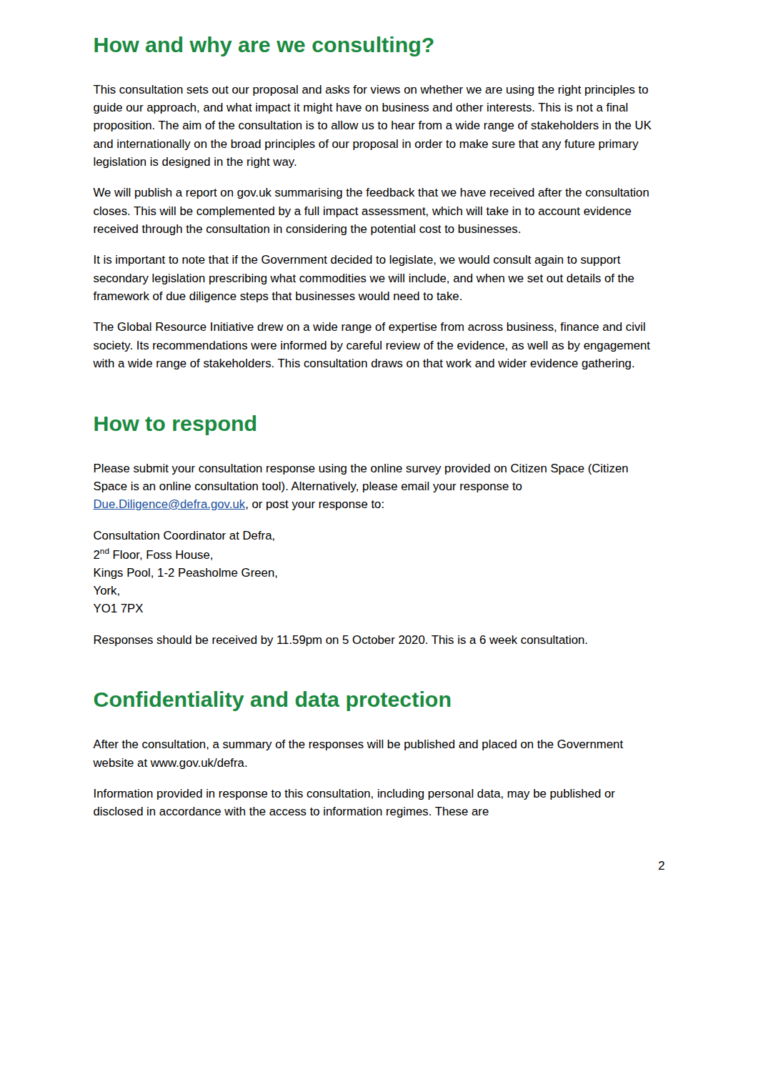How and why are we consulting?
This consultation sets out our proposal and asks for views on whether we are using the right principles to guide our approach, and what impact it might have on business and other interests. This is not a final proposition. The aim of the consultation is to allow us to hear from a wide range of stakeholders in the UK and internationally on the broad principles of our proposal in order to make sure that any future primary legislation is designed in the right way.
We will publish a report on gov.uk summarising the feedback that we have received after the consultation closes. This will be complemented by a full impact assessment, which will take in to account evidence received through the consultation in considering the potential cost to businesses.
It is important to note that if the Government decided to legislate, we would consult again to support secondary legislation prescribing what commodities we will include, and when we set out details of the framework of due diligence steps that businesses would need to take.
The Global Resource Initiative drew on a wide range of expertise from across business, finance and civil society. Its recommendations were informed by careful review of the evidence, as well as by engagement with a wide range of stakeholders. This consultation draws on that work and wider evidence gathering.
How to respond
Please submit your consultation response using the online survey provided on Citizen Space (Citizen Space is an online consultation tool). Alternatively, please email your response to Due.Diligence@defra.gov.uk, or post your response to:
Consultation Coordinator at Defra, 2nd Floor, Foss House, Kings Pool, 1-2 Peasholme Green, York, YO1 7PX
Responses should be received by 11.59pm on 5 October 2020. This is a 6 week consultation.
Confidentiality and data protection
After the consultation, a summary of the responses will be published and placed on the Government website at www.gov.uk/defra.
Information provided in response to this consultation, including personal data, may be published or disclosed in accordance with the access to information regimes. These are
2